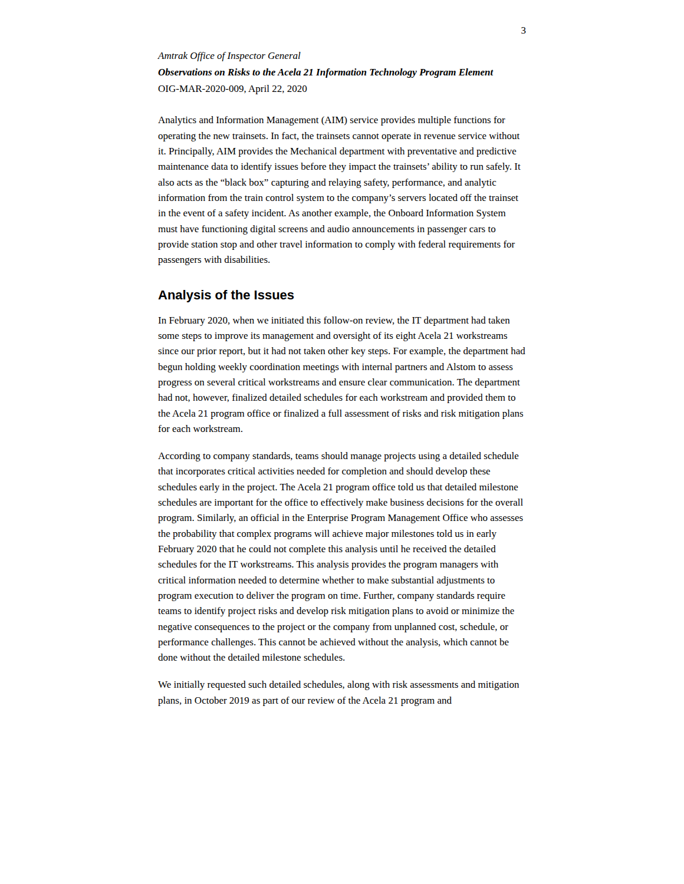3
Amtrak Office of Inspector General
Observations on Risks to the Acela 21 Information Technology Program Element
OIG-MAR-2020-009, April 22, 2020
Analytics and Information Management (AIM) service provides multiple functions for operating the new trainsets. In fact, the trainsets cannot operate in revenue service without it. Principally, AIM provides the Mechanical department with preventative and predictive maintenance data to identify issues before they impact the trainsets’ ability to run safely. It also acts as the “black box” capturing and relaying safety, performance, and analytic information from the train control system to the company’s servers located off the trainset in the event of a safety incident. As another example, the Onboard Information System must have functioning digital screens and audio announcements in passenger cars to provide station stop and other travel information to comply with federal requirements for passengers with disabilities.
Analysis of the Issues
In February 2020, when we initiated this follow-on review, the IT department had taken some steps to improve its management and oversight of its eight Acela 21 workstreams since our prior report, but it had not taken other key steps. For example, the department had begun holding weekly coordination meetings with internal partners and Alstom to assess progress on several critical workstreams and ensure clear communication. The department had not, however, finalized detailed schedules for each workstream and provided them to the Acela 21 program office or finalized a full assessment of risks and risk mitigation plans for each workstream.
According to company standards, teams should manage projects using a detailed schedule that incorporates critical activities needed for completion and should develop these schedules early in the project. The Acela 21 program office told us that detailed milestone schedules are important for the office to effectively make business decisions for the overall program. Similarly, an official in the Enterprise Program Management Office who assesses the probability that complex programs will achieve major milestones told us in early February 2020 that he could not complete this analysis until he received the detailed schedules for the IT workstreams. This analysis provides the program managers with critical information needed to determine whether to make substantial adjustments to program execution to deliver the program on time. Further, company standards require teams to identify project risks and develop risk mitigation plans to avoid or minimize the negative consequences to the project or the company from unplanned cost, schedule, or performance challenges. This cannot be achieved without the analysis, which cannot be done without the detailed milestone schedules.
We initially requested such detailed schedules, along with risk assessments and mitigation plans, in October 2019 as part of our review of the Acela 21 program and